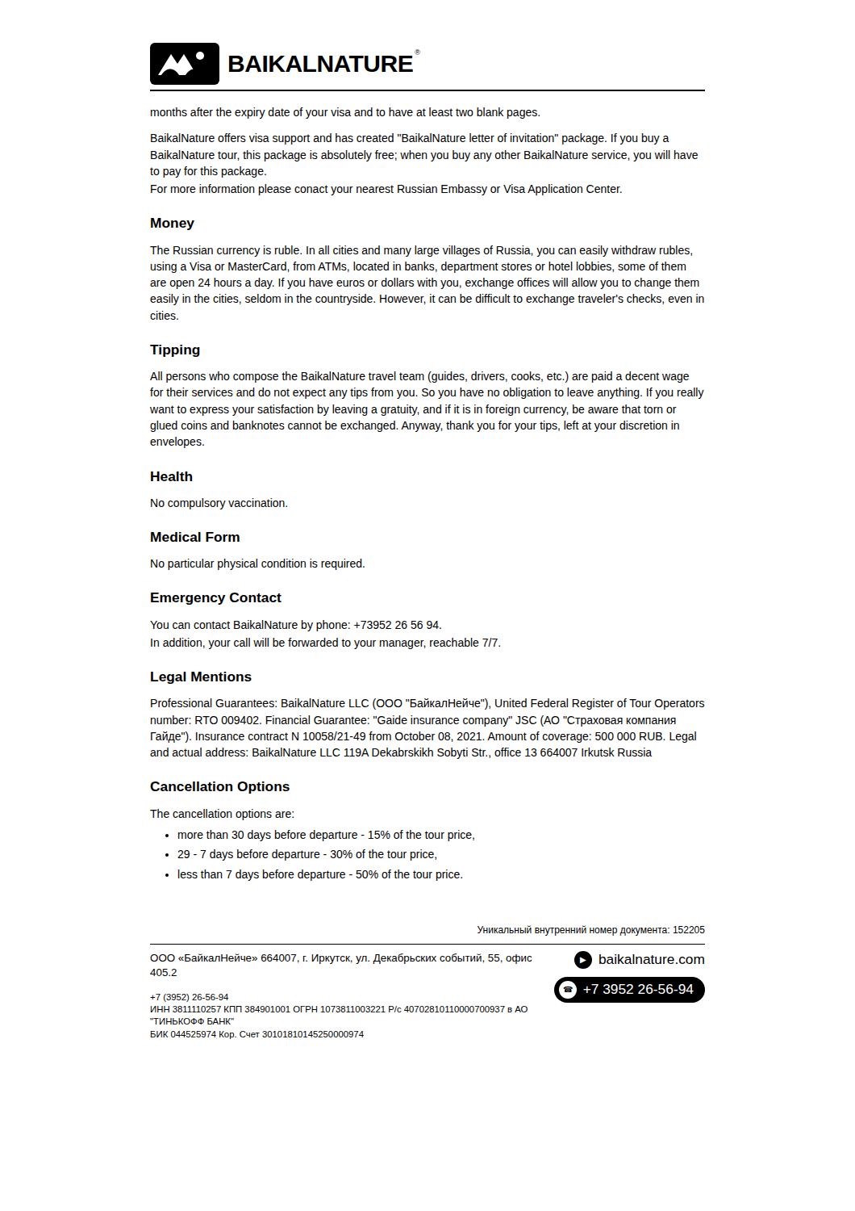BAIKALNATURE®
months after the expiry date of your visa and to have at least two blank pages.
BaikalNature offers visa support and has created "BaikalNature letter of invitation" package. If you buy a BaikalNature tour, this package is absolutely free; when you buy any other BaikalNature service, you will have to pay for this package.
For more information please conact your nearest Russian Embassy or Visa Application Center.
Money
The Russian currency is ruble. In all cities and many large villages of Russia, you can easily withdraw rubles, using a Visa or MasterCard, from ATMs, located in banks, department stores or hotel lobbies, some of them are open 24 hours a day. If you have euros or dollars with you, exchange offices will allow you to change them easily in the cities, seldom in the countryside. However, it can be difficult to exchange traveler's checks, even in cities.
Tipping
All persons who compose the BaikalNature travel team (guides, drivers, cooks, etc.) are paid a decent wage for their services and do not expect any tips from you. So you have no obligation to leave anything. If you really want to express your satisfaction by leaving a gratuity, and if it is in foreign currency, be aware that torn or glued coins and banknotes cannot be exchanged. Anyway, thank you for your tips, left at your discretion in envelopes.
Health
No compulsory vaccination.
Medical Form
No particular physical condition is required.
Emergency Contact
You can contact BaikalNature by phone: +73952 26 56 94.
In addition, your call will be forwarded to your manager, reachable 7/7.
Legal Mentions
Professional Guarantees: BaikalNature LLC (ООО "БайкалНейче"), United Federal Register of Tour Operators number: RTO 009402. Financial Guarantee: "Gaide insurance company" JSC (АО "Страховая компания Гайде"). Insurance contract N 10058/21-49 from October 08, 2021. Amount of coverage: 500 000 RUB. Legal and actual address: BaikalNature LLC 119A Dekabrskikh Sobyti Str., office 13 664007 Irkutsk Russia
Cancellation Options
The cancellation options are:
more than 30 days before departure - 15% of the tour price,
29 - 7 days before departure - 30% of the tour price,
less than 7 days before departure - 50% of the tour price.
Уникальный внутренний номер документа: 152205
ООО «БайкалНейче» 664007, г. Иркутск, ул. Декабрьских событий, 55, офис 405.2
+7 (3952) 26-56-94
ИНН 3811110257 КПП 384901001 ОГРН 1073811003221 Р/с 40702810110000700937 в АО "ТИНЬКОФФ БАНК"
БИК 044525974 Кор. Счет 30101810145250000974
▶ baikalnature.com
☎ +7 3952 26-56-94